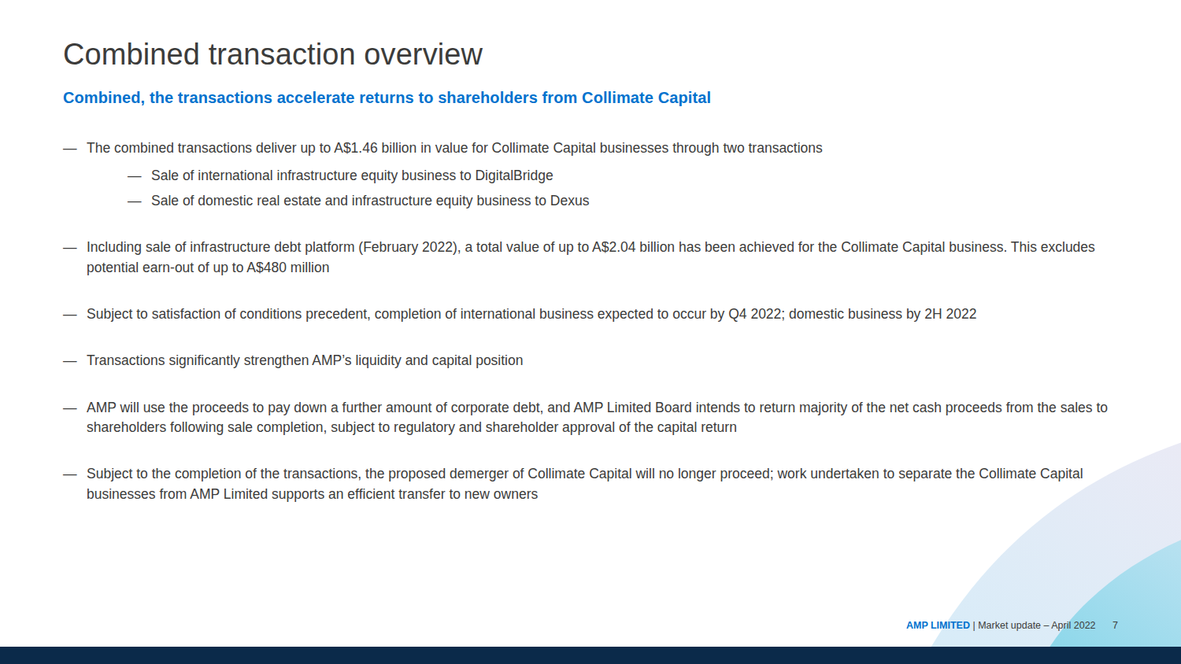Combined transaction overview
Combined, the transactions accelerate returns to shareholders from Collimate Capital
The combined transactions deliver up to A$1.46 billion in value for Collimate Capital businesses through two transactions
Sale of international infrastructure equity business to DigitalBridge
Sale of domestic real estate and infrastructure equity business to Dexus
Including sale of infrastructure debt platform (February 2022), a total value of up to A$2.04 billion has been achieved for the Collimate Capital business. This excludes potential earn-out of up to A$480 million
Subject to satisfaction of conditions precedent, completion of international business expected to occur by Q4 2022; domestic business by 2H 2022
Transactions significantly strengthen AMP’s liquidity and capital position
AMP will use the proceeds to pay down a further amount of corporate debt, and AMP Limited Board intends to return majority of the net cash proceeds from the sales to shareholders following sale completion, subject to regulatory and shareholder approval of the capital return
Subject to the completion of the transactions, the proposed demerger of Collimate Capital will no longer proceed; work undertaken to separate the Collimate Capital businesses from AMP Limited supports an efficient transfer to new owners
AMP LIMITED | Market update – April 2022 7